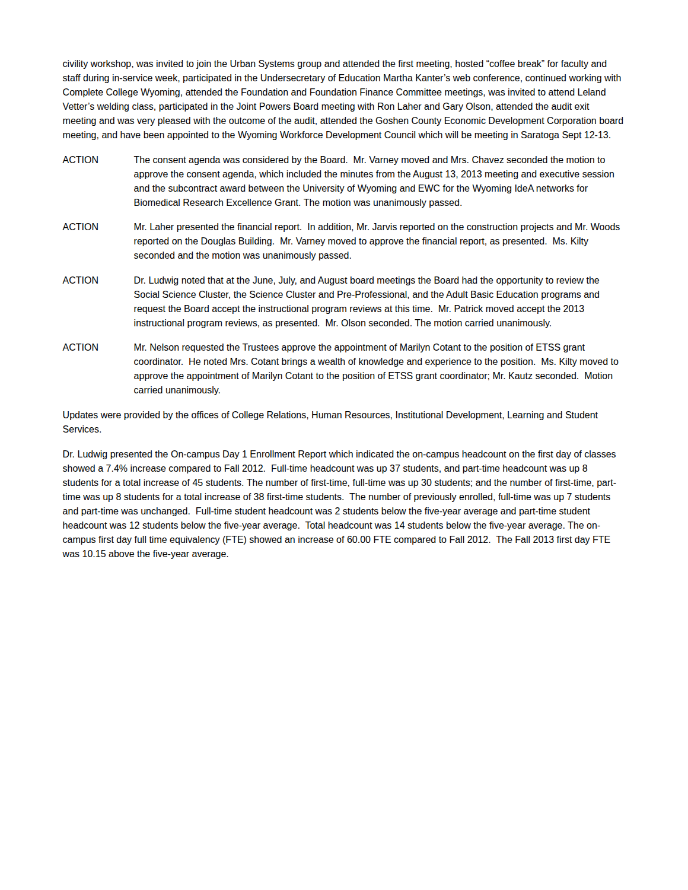civility workshop, was invited to join the Urban Systems group and attended the first meeting, hosted “coffee break” for faculty and staff during in-service week, participated in the Undersecretary of Education Martha Kanter’s web conference, continued working with Complete College Wyoming, attended the Foundation and Foundation Finance Committee meetings, was invited to attend Leland Vetter’s welding class, participated in the Joint Powers Board meeting with Ron Laher and Gary Olson, attended the audit exit meeting and was very pleased with the outcome of the audit, attended the Goshen County Economic Development Corporation board meeting, and have been appointed to the Wyoming Workforce Development Council which will be meeting in Saratoga Sept 12-13.
ACTION
The consent agenda was considered by the Board. Mr. Varney moved and Mrs. Chavez seconded the motion to approve the consent agenda, which included the minutes from the August 13, 2013 meeting and executive session and the subcontract award between the University of Wyoming and EWC for the Wyoming IdeA networks for Biomedical Research Excellence Grant. The motion was unanimously passed.
ACTION
Mr. Laher presented the financial report. In addition, Mr. Jarvis reported on the construction projects and Mr. Woods reported on the Douglas Building. Mr. Varney moved to approve the financial report, as presented. Ms. Kilty seconded and the motion was unanimously passed.
ACTION
Dr. Ludwig noted that at the June, July, and August board meetings the Board had the opportunity to review the Social Science Cluster, the Science Cluster and Pre-Professional, and the Adult Basic Education programs and request the Board accept the instructional program reviews at this time. Mr. Patrick moved accept the 2013 instructional program reviews, as presented. Mr. Olson seconded. The motion carried unanimously.
ACTION
Mr. Nelson requested the Trustees approve the appointment of Marilyn Cotant to the position of ETSS grant coordinator. He noted Mrs. Cotant brings a wealth of knowledge and experience to the position. Ms. Kilty moved to approve the appointment of Marilyn Cotant to the position of ETSS grant coordinator; Mr. Kautz seconded. Motion carried unanimously.
Updates were provided by the offices of College Relations, Human Resources, Institutional Development, Learning and Student Services.
Dr. Ludwig presented the On-campus Day 1 Enrollment Report which indicated the on-campus headcount on the first day of classes showed a 7.4% increase compared to Fall 2012. Full-time headcount was up 37 students, and part-time headcount was up 8 students for a total increase of 45 students. The number of first-time, full-time was up 30 students; and the number of first-time, part-time was up 8 students for a total increase of 38 first-time students. The number of previously enrolled, full-time was up 7 students and part-time was unchanged. Full-time student headcount was 2 students below the five-year average and part-time student headcount was 12 students below the five-year average. Total headcount was 14 students below the five-year average. The on-campus first day full time equivalency (FTE) showed an increase of 60.00 FTE compared to Fall 2012. The Fall 2013 first day FTE was 10.15 above the five-year average.